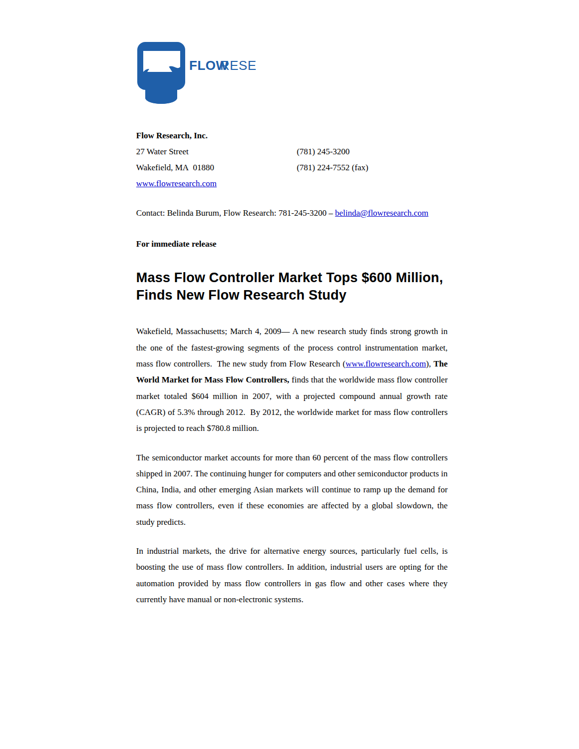FLOW RESEARCH
Flow Research, Inc.
27 Water Street
(781) 245-3200
Wakefield, MA 01880
(781) 224-7552 (fax)
www.flowresearch.com
Contact: Belinda Burum, Flow Research: 781-245-3200 – belinda@flowresearch.com
For immediate release
Mass Flow Controller Market Tops $600 Million, Finds New Flow Research Study
Wakefield, Massachusetts; March 4, 2009— A new research study finds strong growth in the one of the fastest-growing segments of the process control instrumentation market, mass flow controllers. The new study from Flow Research (www.flowresearch.com), The World Market for Mass Flow Controllers, finds that the worldwide mass flow controller market totaled $604 million in 2007, with a projected compound annual growth rate (CAGR) of 5.3% through 2012. By 2012, the worldwide market for mass flow controllers is projected to reach $780.8 million.
The semiconductor market accounts for more than 60 percent of the mass flow controllers shipped in 2007. The continuing hunger for computers and other semiconductor products in China, India, and other emerging Asian markets will continue to ramp up the demand for mass flow controllers, even if these economies are affected by a global slowdown, the study predicts.
In industrial markets, the drive for alternative energy sources, particularly fuel cells, is boosting the use of mass flow controllers. In addition, industrial users are opting for the automation provided by mass flow controllers in gas flow and other cases where they currently have manual or non-electronic systems.